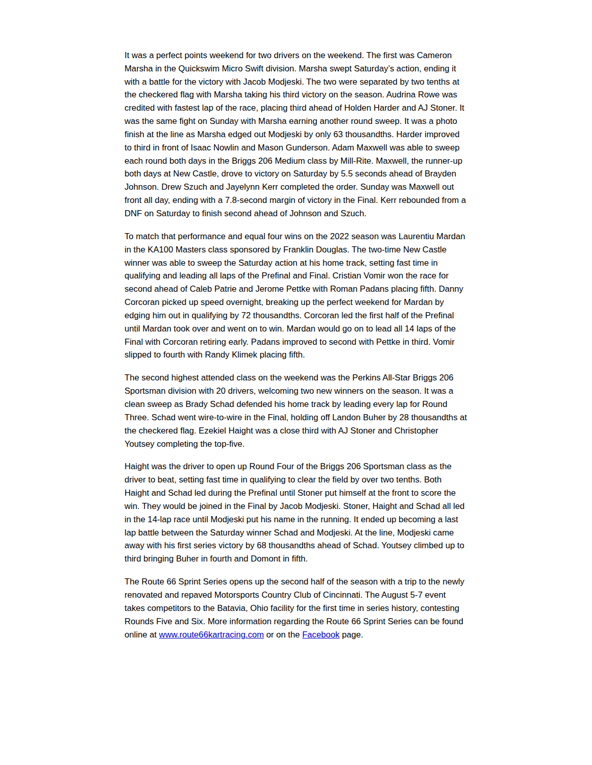It was a perfect points weekend for two drivers on the weekend. The first was Cameron Marsha in the Quickswim Micro Swift division. Marsha swept Saturday’s action, ending it with a battle for the victory with Jacob Modjeski. The two were separated by two tenths at the checkered flag with Marsha taking his third victory on the season. Audrina Rowe was credited with fastest lap of the race, placing third ahead of Holden Harder and AJ Stoner. It was the same fight on Sunday with Marsha earning another round sweep. It was a photo finish at the line as Marsha edged out Modjeski by only 63 thousandths. Harder improved to third in front of Isaac Nowlin and Mason Gunderson. Adam Maxwell was able to sweep each round both days in the Briggs 206 Medium class by Mill-Rite. Maxwell, the runner-up both days at New Castle, drove to victory on Saturday by 5.5 seconds ahead of Brayden Johnson. Drew Szuch and Jayelynn Kerr completed the order. Sunday was Maxwell out front all day, ending with a 7.8-second margin of victory in the Final. Kerr rebounded from a DNF on Saturday to finish second ahead of Johnson and Szuch.
To match that performance and equal four wins on the 2022 season was Laurentiu Mardan in the KA100 Masters class sponsored by Franklin Douglas. The two-time New Castle winner was able to sweep the Saturday action at his home track, setting fast time in qualifying and leading all laps of the Prefinal and Final. Cristian Vomir won the race for second ahead of Caleb Patrie and Jerome Pettke with Roman Padans placing fifth. Danny Corcoran picked up speed overnight, breaking up the perfect weekend for Mardan by edging him out in qualifying by 72 thousandths. Corcoran led the first half of the Prefinal until Mardan took over and went on to win. Mardan would go on to lead all 14 laps of the Final with Corcoran retiring early. Padans improved to second with Pettke in third. Vomir slipped to fourth with Randy Klimek placing fifth.
The second highest attended class on the weekend was the Perkins All-Star Briggs 206 Sportsman division with 20 drivers, welcoming two new winners on the season. It was a clean sweep as Brady Schad defended his home track by leading every lap for Round Three. Schad went wire-to-wire in the Final, holding off Landon Buher by 28 thousandths at the checkered flag. Ezekiel Haight was a close third with AJ Stoner and Christopher Youtsey completing the top-five.
Haight was the driver to open up Round Four of the Briggs 206 Sportsman class as the driver to beat, setting fast time in qualifying to clear the field by over two tenths. Both Haight and Schad led during the Prefinal until Stoner put himself at the front to score the win. They would be joined in the Final by Jacob Modjeski. Stoner, Haight and Schad all led in the 14-lap race until Modjeski put his name in the running. It ended up becoming a last lap battle between the Saturday winner Schad and Modjeski. At the line, Modjeski came away with his first series victory by 68 thousandths ahead of Schad. Youtsey climbed up to third bringing Buher in fourth and Domont in fifth.
The Route 66 Sprint Series opens up the second half of the season with a trip to the newly renovated and repaved Motorsports Country Club of Cincinnati. The August 5-7 event takes competitors to the Batavia, Ohio facility for the first time in series history, contesting Rounds Five and Six. More information regarding the Route 66 Sprint Series can be found online at www.route66kartracing.com or on the Facebook page.